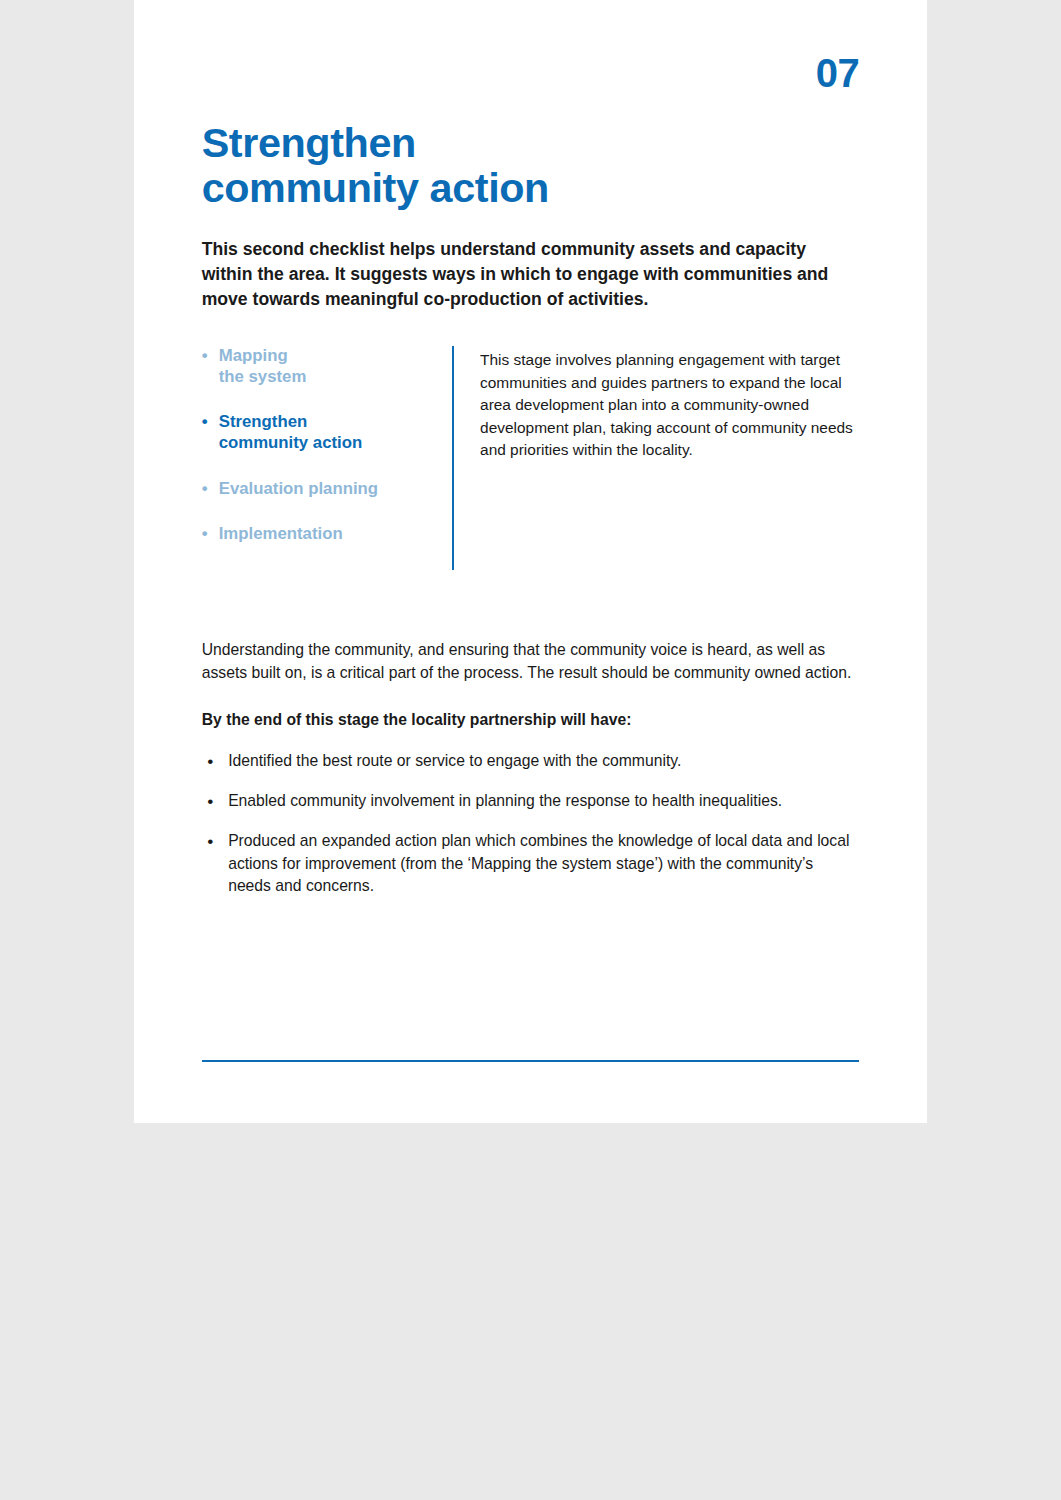07
Strengthen
community action
This second checklist helps understand community assets and capacity within the area. It suggests ways in which to engage with communities and move towards meaningful co-production of activities.
Mapping
the system
Strengthen
community action
Evaluation planning
Implementation
This stage involves planning engagement with target communities and guides partners to expand the local area development plan into a community-owned development plan, taking account of community needs and priorities within the locality.
Understanding the community, and ensuring that the community voice is heard, as well as assets built on, is a critical part of the process. The result should be community owned action.
By the end of this stage the locality partnership will have:
Identified the best route or service to engage with the community.
Enabled community involvement in planning the response to health inequalities.
Produced an expanded action plan which combines the knowledge of local data and local actions for improvement (from the ‘Mapping the system stage’) with the community’s needs and concerns.